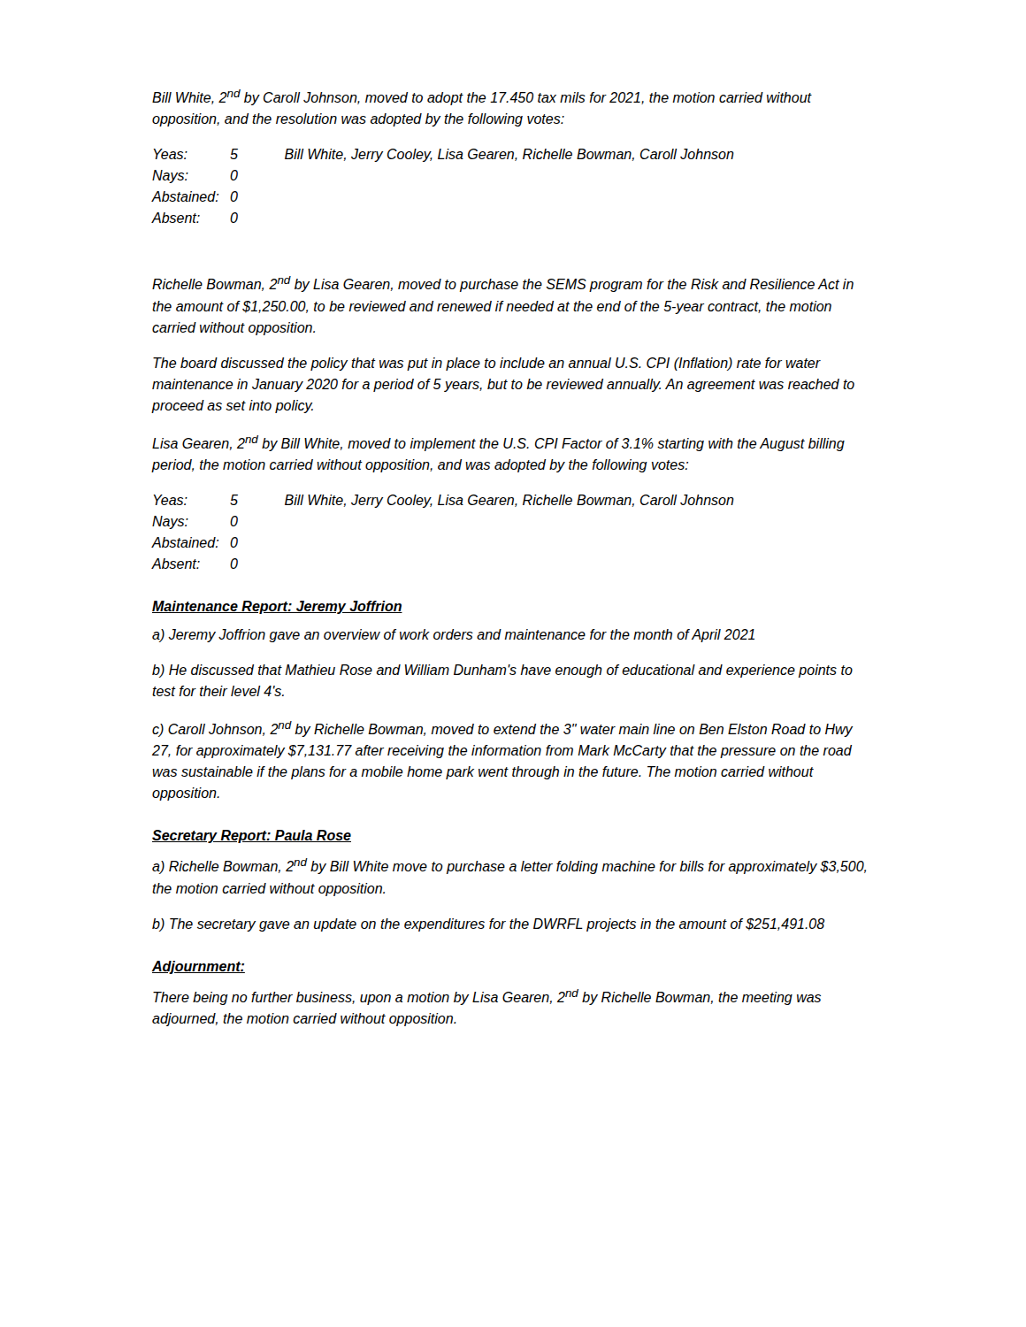Bill White, 2nd by Caroll Johnson, moved to adopt the 17.450 tax mils for 2021, the motion carried without opposition, and the resolution was adopted by the following votes:
| Yeas: | 5 | Bill White, Jerry Cooley, Lisa Gearen, Richelle Bowman, Caroll Johnson |
| Nays: | 0 | |
| Abstained: | 0 | |
| Absent: | 0 | |
Richelle Bowman, 2nd by Lisa Gearen, moved to purchase the SEMS program for the Risk and Resilience Act in the amount of $1,250.00, to be reviewed and renewed if needed at the end of the 5-year contract, the motion carried without opposition.
The board discussed the policy that was put in place to include an annual U.S. CPI (Inflation) rate for water maintenance in January 2020 for a period of 5 years, but to be reviewed annually. An agreement was reached to proceed as set into policy.
Lisa Gearen, 2nd by Bill White, moved to implement the U.S. CPI Factor of 3.1% starting with the August billing period, the motion carried without opposition, and was adopted by the following votes:
| Yeas: | 5 | Bill White, Jerry Cooley, Lisa Gearen, Richelle Bowman, Caroll Johnson |
| Nays: | 0 | |
| Abstained: | 0 | |
| Absent: | 0 | |
Maintenance Report: Jeremy Joffrion
a) Jeremy Joffrion gave an overview of work orders and maintenance for the month of April 2021
b) He discussed that Mathieu Rose and William Dunham's have enough of educational and experience points to test for their level 4's.
c) Caroll Johnson, 2nd by Richelle Bowman, moved to extend the 3" water main line on Ben Elston Road to Hwy 27, for approximately $7,131.77 after receiving the information from Mark McCarty that the pressure on the road was sustainable if the plans for a mobile home park went through in the future. The motion carried without opposition.
Secretary Report: Paula Rose
a) Richelle Bowman, 2nd by Bill White move to purchase a letter folding machine for bills for approximately $3,500, the motion carried without opposition.
b) The secretary gave an update on the expenditures for the DWRFL projects in the amount of $251,491.08
Adjournment:
There being no further business, upon a motion by Lisa Gearen, 2nd by Richelle Bowman, the meeting was adjourned, the motion carried without opposition.